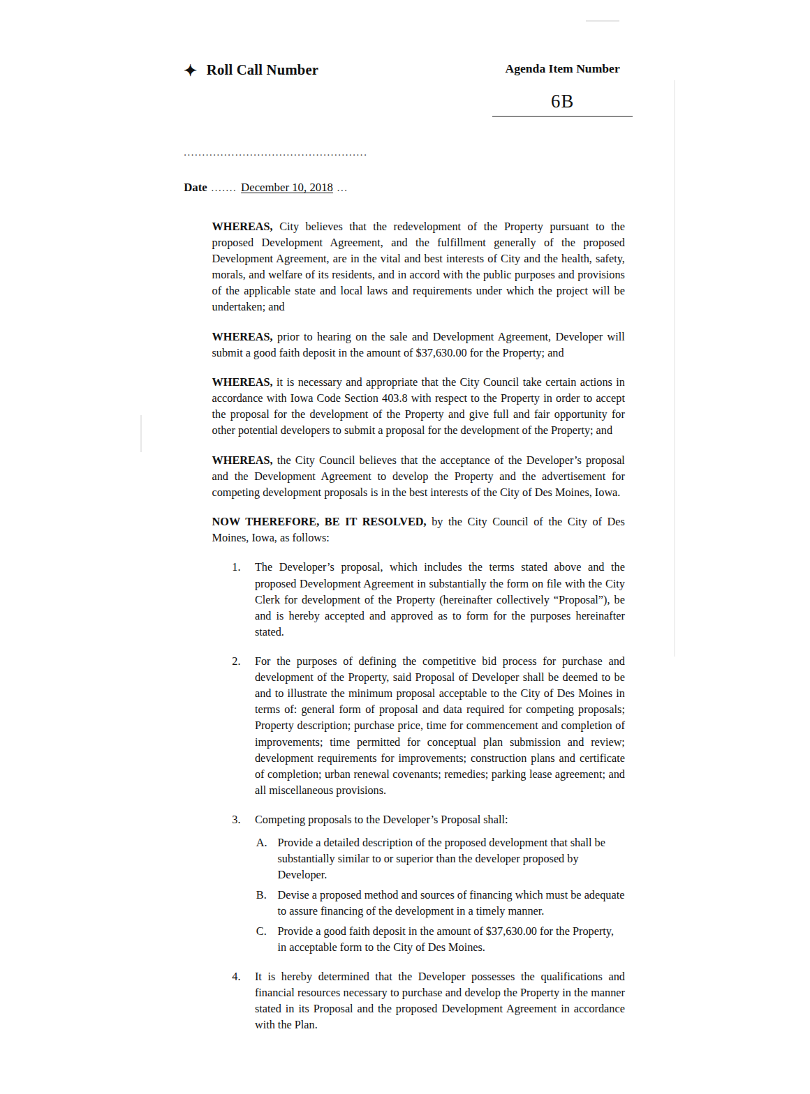✦Roll Call Number
Agenda Item Number 6B
..................................................
Date ....... December 10, 2018 ...
WHEREAS, City believes that the redevelopment of the Property pursuant to the proposed Development Agreement, and the fulfillment generally of the proposed Development Agreement, are in the vital and best interests of City and the health, safety, morals, and welfare of its residents, and in accord with the public purposes and provisions of the applicable state and local laws and requirements under which the project will be undertaken; and
WHEREAS, prior to hearing on the sale and Development Agreement, Developer will submit a good faith deposit in the amount of $37,630.00 for the Property; and
WHEREAS, it is necessary and appropriate that the City Council take certain actions in accordance with Iowa Code Section 403.8 with respect to the Property in order to accept the proposal for the development of the Property and give full and fair opportunity for other potential developers to submit a proposal for the development of the Property; and
WHEREAS, the City Council believes that the acceptance of the Developer’s proposal and the Development Agreement to develop the Property and the advertisement for competing development proposals is in the best interests of the City of Des Moines, Iowa.
NOW THEREFORE, BE IT RESOLVED, by the City Council of the City of Des Moines, Iowa, as follows:
The Developer’s proposal, which includes the terms stated above and the proposed Development Agreement in substantially the form on file with the City Clerk for development of the Property (hereinafter collectively “Proposal”), be and is hereby accepted and approved as to form for the purposes hereinafter stated.
For the purposes of defining the competitive bid process for purchase and development of the Property, said Proposal of Developer shall be deemed to be and to illustrate the minimum proposal acceptable to the City of Des Moines in terms of: general form of proposal and data required for competing proposals; Property description; purchase price, time for commencement and completion of improvements; time permitted for conceptual plan submission and review; development requirements for improvements; construction plans and certificate of completion; urban renewal covenants; remedies; parking lease agreement; and all miscellaneous provisions.
Competing proposals to the Developer’s Proposal shall:
Provide a detailed description of the proposed development that shall be substantially similar to or superior than the developer proposed by Developer.
Devise a proposed method and sources of financing which must be adequate to assure financing of the development in a timely manner.
Provide a good faith deposit in the amount of $37,630.00 for the Property, in acceptable form to the City of Des Moines.
It is hereby determined that the Developer possesses the qualifications and financial resources necessary to purchase and develop the Property in the manner stated in its Proposal and the proposed Development Agreement in accordance with the Plan.